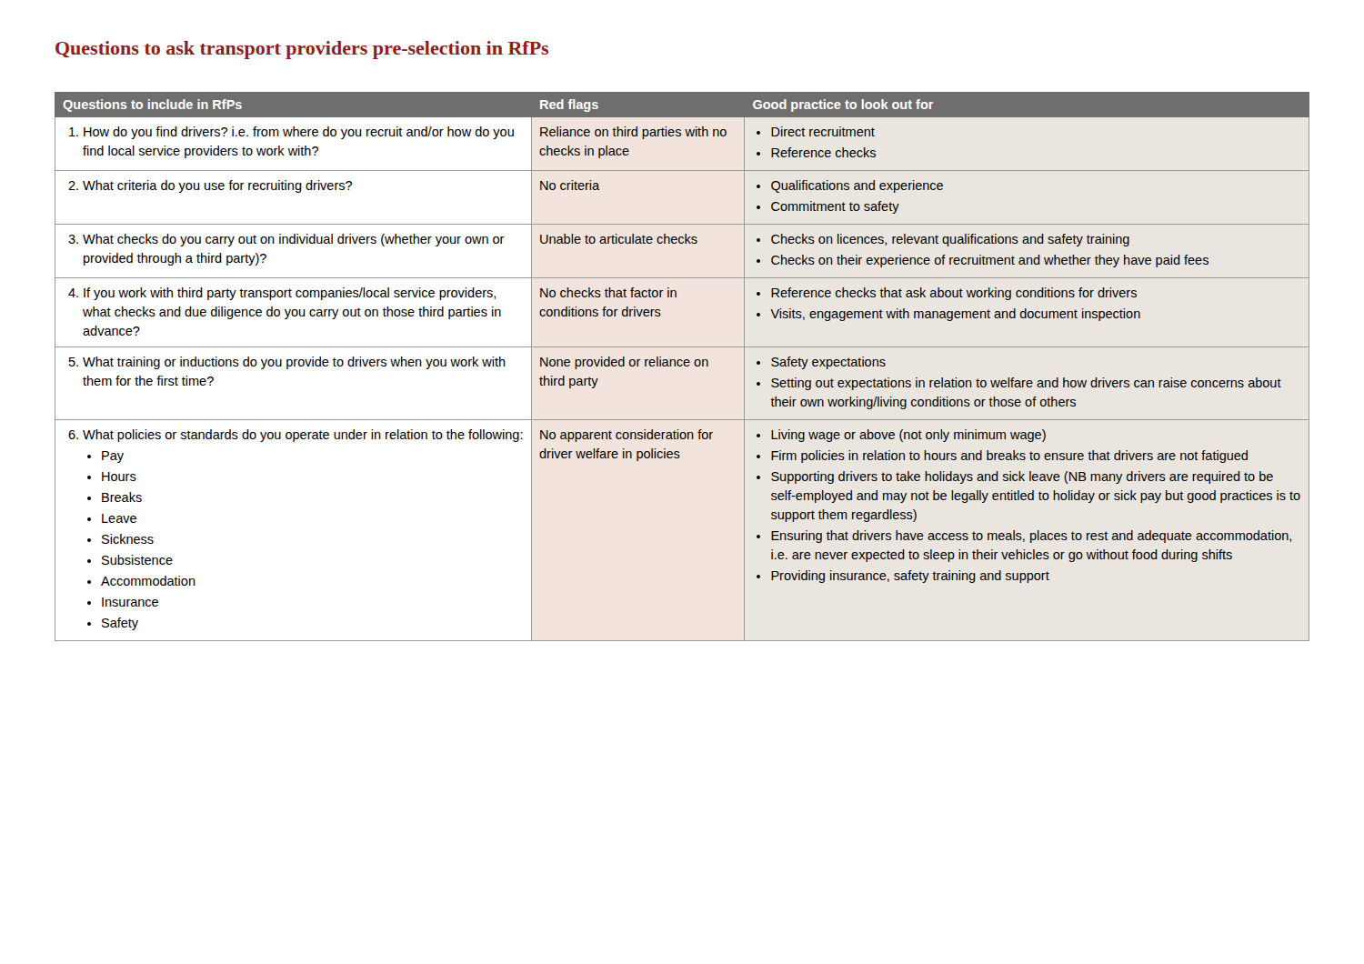Questions to ask transport providers pre-selection in RfPs
| Questions to include in RfPs | Red flags | Good practice to look out for |
| --- | --- | --- |
| How do you find drivers? i.e. from where do you recruit and/or how do you find local service providers to work with? | Reliance on third parties with no checks in place | Direct recruitment Reference checks |
| What criteria do you use for recruiting drivers? | No criteria | Qualifications and experience Commitment to safety |
| What checks do you carry out on individual drivers (whether your own or provided through a third party)? | Unable to articulate checks | Checks on licences, relevant qualifications and safety training Checks on their experience of recruitment and whether they have paid fees |
| If you work with third party transport companies/local service providers, what checks and due diligence do you carry out on those third parties in advance? | No checks that factor in conditions for drivers | Reference checks that ask about working conditions for drivers Visits, engagement with management and document inspection |
| What training or inductions do you provide to drivers when you work with them for the first time? | None provided or reliance on third party | Safety expectations Setting out expectations in relation to welfare and how drivers can raise concerns about their own working/living conditions or those of others |
| What policies or standards do you operate under in relation to the following: Pay Hours Breaks Leave Sickness Subsistence Accommodation Insurance Safety | No apparent consideration for driver welfare in policies | Living wage or above (not only minimum wage) Firm policies in relation to hours and breaks to ensure that drivers are not fatigued Supporting drivers to take holidays and sick leave (NB many drivers are required to be self-employed and may not be legally entitled to holiday or sick pay but good practices is to support them regardless) Ensuring that drivers have access to meals, places to rest and adequate accommodation, i.e. are never expected to sleep in their vehicles or go without food during shifts Providing insurance, safety training and support |